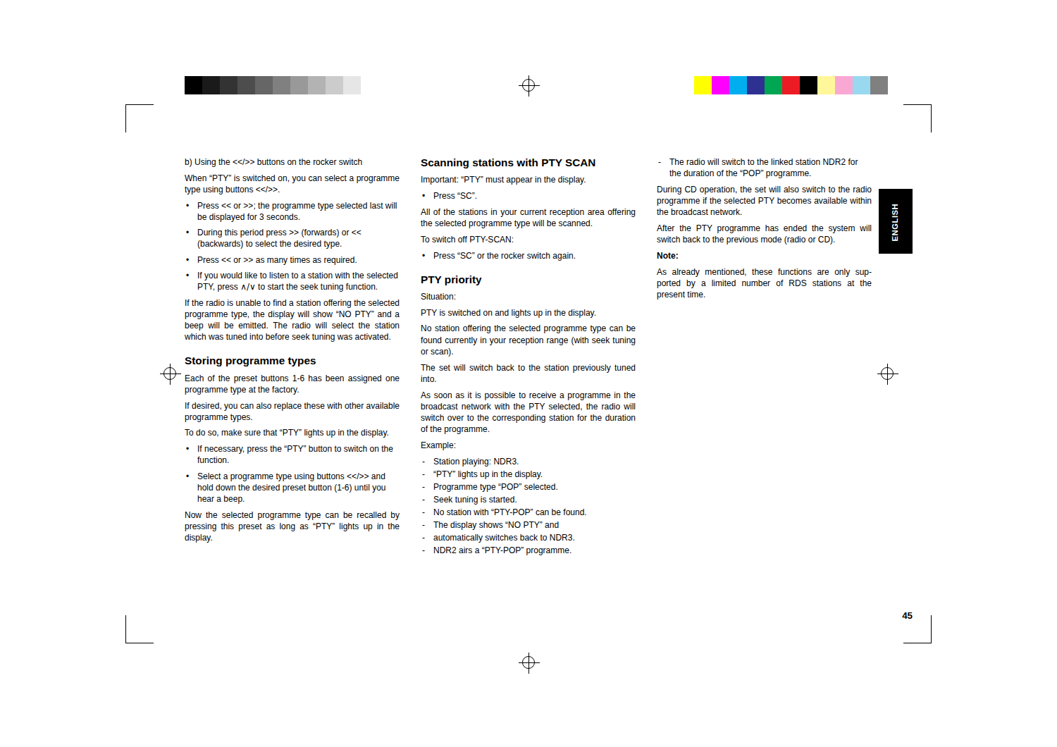ENGLISH
b) Using the <</>> buttons on the rocker switch
When “PTY” is switched on, you can select a programme type using buttons <</>>.
Press << or >>; the programme type selected last will be displayed for 3 seconds.
During this period press >> (forwards) or << (backwards) to select the desired type.
Press << or >> as many times as required.
If you would like to listen to a station with the selected PTY, press ∧/∨ to start the seek tuning function.
If the radio is unable to find a station offering the selected programme type, the display will show “NO PTY” and a beep will be emitted. The radio will select the station which was tuned into before seek tuning was activated.
Storing programme types
Each of the preset buttons 1-6 has been assigned one programme type at the factory.
If desired, you can also replace these with other available programme types.
To do so, make sure that “PTY” lights up in the display.
If necessary, press the “PTY” button to switch on the function.
Select a programme type using buttons <</>> and hold down the desired preset button (1-6) until you hear a beep.
Now the selected programme type can be recalled by pressing this preset as long as “PTY” lights up in the display.
Scanning stations with PTY SCAN
Important: “PTY” must appear in the display.
Press “SC”.
All of the stations in your current reception area offering the selected programme type will be scanned.
To switch off PTY-SCAN:
Press “SC” or the rocker switch again.
PTY priority
Situation:
PTY is switched on and lights up in the display.
No station offering the selected programme type can be found currently in your reception range (with seek tuning or scan).
The set will switch back to the station previously tuned into.
As soon as it is possible to receive a programme in the broadcast network with the PTY selected, the radio will switch over to the corresponding station for the duration of the programme.
Example:
Station playing: NDR3.
“PTY” lights up in the display.
Programme type “POP” selected.
Seek tuning is started.
No station with “PTY-POP” can be found.
The display shows “NO PTY” and
automatically switches back to NDR3.
NDR2 airs a “PTY-POP” programme.
The radio will switch to the linked station NDR2 for the duration of the “POP” programme.
During CD operation, the set will also switch to the radio programme if the selected PTY becomes available within the broadcast network.
After the PTY programme has ended the system will switch back to the previous mode (radio or CD).
Note:
As already mentioned, these functions are only supported by a limited number of RDS stations at the present time.
45